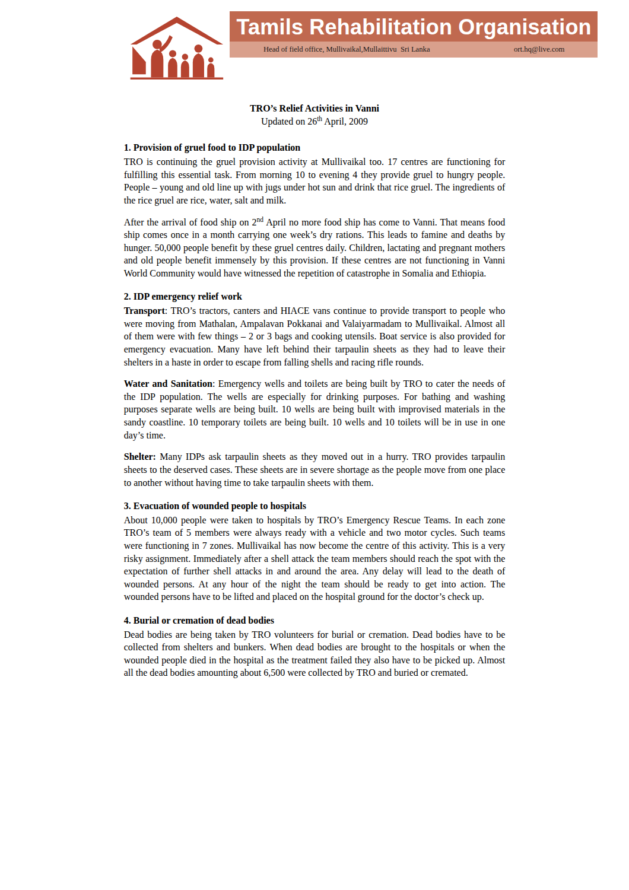Tamils Rehabilitation Organisation
Head of field office, Mullivaikal,Mullaittivu Sri Lanka ort.hq@live.com
TRO’s Relief Activities in Vanni
Updated on 26th April, 2009
1. Provision of gruel food to IDP population
TRO is continuing the gruel provision activity at Mullivaikal too. 17 centres are functioning for fulfilling this essential task. From morning 10 to evening 4 they provide gruel to hungry people. People – young and old line up with jugs under hot sun and drink that rice gruel. The ingredients of the rice gruel are rice, water, salt and milk.
After the arrival of food ship on 2nd April no more food ship has come to Vanni. That means food ship comes once in a month carrying one week’s dry rations. This leads to famine and deaths by hunger. 50,000 people benefit by these gruel centres daily. Children, lactating and pregnant mothers and old people benefit immensely by this provision. If these centres are not functioning in Vanni World Community would have witnessed the repetition of catastrophe in Somalia and Ethiopia.
2. IDP emergency relief work
Transport: TRO’s tractors, canters and HIACE vans continue to provide transport to people who were moving from Mathalan, Ampalavan Pokkanai and Valaiyarmadam to Mullivaikal. Almost all of them were with few things – 2 or 3 bags and cooking utensils. Boat service is also provided for emergency evacuation. Many have left behind their tarpaulin sheets as they had to leave their shelters in a haste in order to escape from falling shells and racing rifle rounds.
Water and Sanitation: Emergency wells and toilets are being built by TRO to cater the needs of the IDP population. The wells are especially for drinking purposes. For bathing and washing purposes separate wells are being built. 10 wells are being built with improvised materials in the sandy coastline. 10 temporary toilets are being built. 10 wells and 10 toilets will be in use in one day’s time.
Shelter: Many IDPs ask tarpaulin sheets as they moved out in a hurry. TRO provides tarpaulin sheets to the deserved cases. These sheets are in severe shortage as the people move from one place to another without having time to take tarpaulin sheets with them.
3. Evacuation of wounded people to hospitals
About 10,000 people were taken to hospitals by TRO’s Emergency Rescue Teams. In each zone TRO’s team of 5 members were always ready with a vehicle and two motor cycles. Such teams were functioning in 7 zones. Mullivaikal has now become the centre of this activity. This is a very risky assignment. Immediately after a shell attack the team members should reach the spot with the expectation of further shell attacks in and around the area. Any delay will lead to the death of wounded persons. At any hour of the night the team should be ready to get into action. The wounded persons have to be lifted and placed on the hospital ground for the doctor’s check up.
4. Burial or cremation of dead bodies
Dead bodies are being taken by TRO volunteers for burial or cremation. Dead bodies have to be collected from shelters and bunkers. When dead bodies are brought to the hospitals or when the wounded people died in the hospital as the treatment failed they also have to be picked up. Almost all the dead bodies amounting about 6,500 were collected by TRO and buried or cremated.